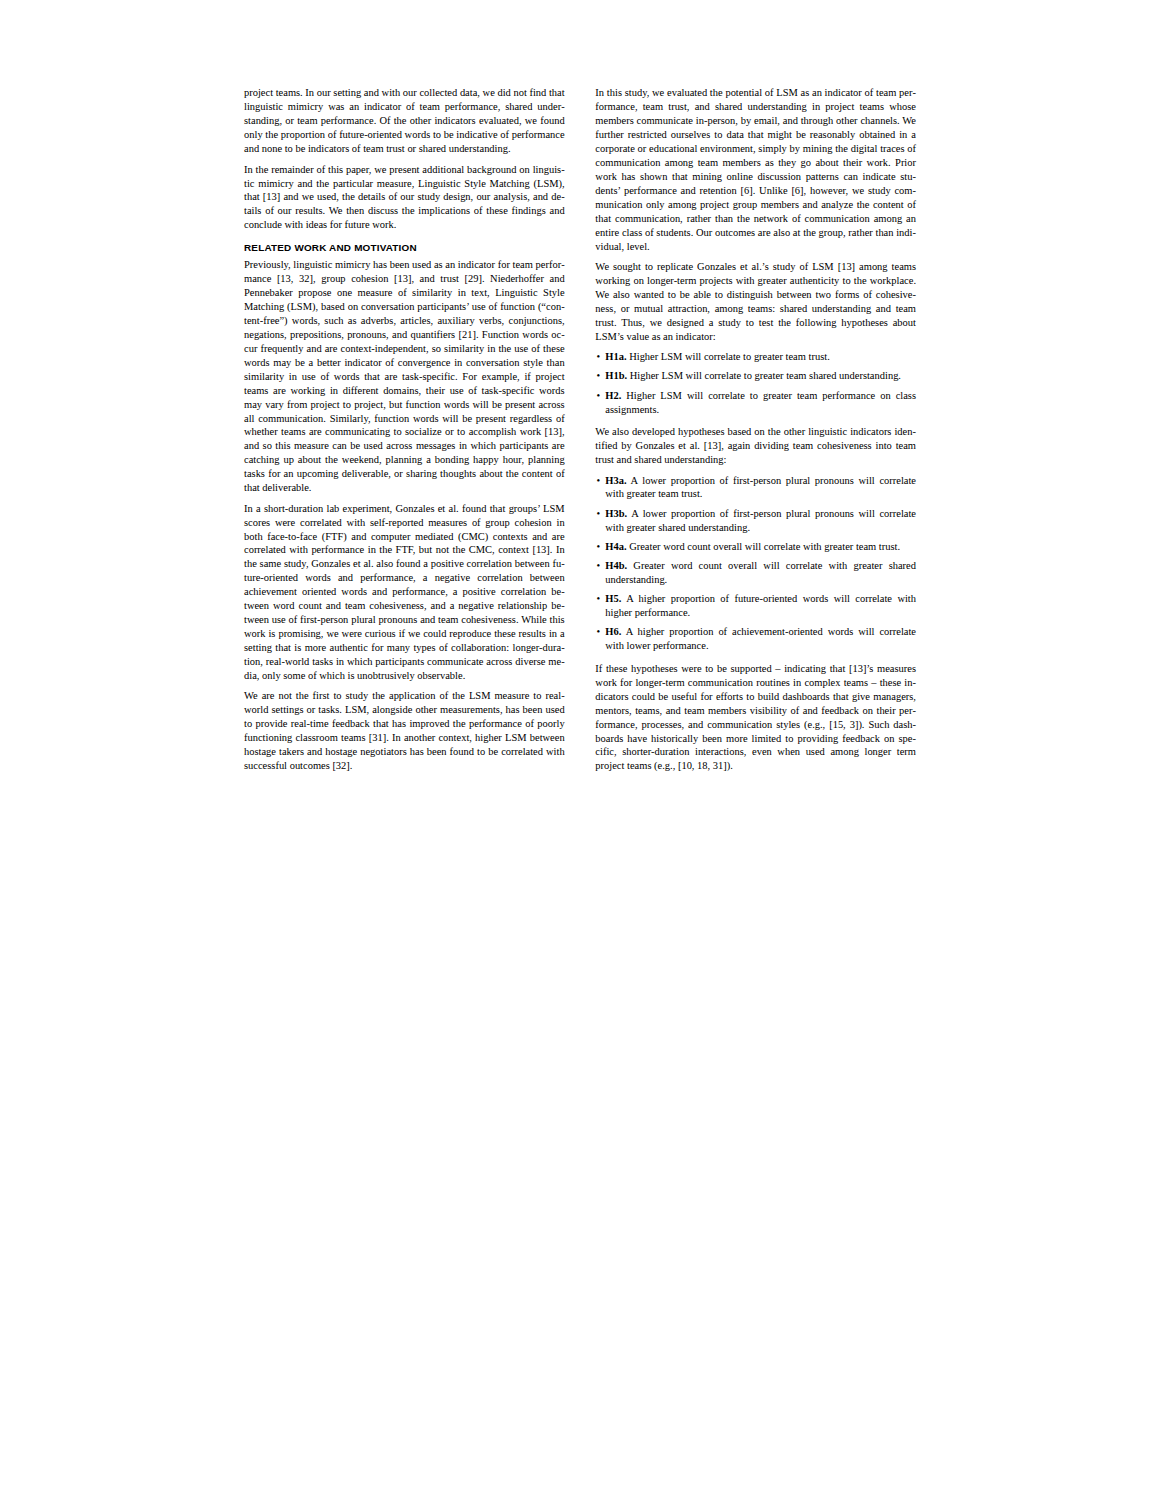project teams. In our setting and with our collected data, we did not find that linguistic mimicry was an indicator of team performance, shared understanding, or team performance. Of the other indicators evaluated, we found only the proportion of future-oriented words to be indicative of performance and none to be indicators of team trust or shared understanding.
In the remainder of this paper, we present additional background on linguistic mimicry and the particular measure, Linguistic Style Matching (LSM), that [13] and we used, the details of our study design, our analysis, and details of our results. We then discuss the implications of these findings and conclude with ideas for future work.
Related Work and Motivation
Previously, linguistic mimicry has been used as an indicator for team performance [13, 32], group cohesion [13], and trust [29]. Niederhoffer and Pennebaker propose one measure of similarity in text, Linguistic Style Matching (LSM), based on conversation participants’ use of function (“content-free”) words, such as adverbs, articles, auxiliary verbs, conjunctions, negations, prepositions, pronouns, and quantifiers [21]. Function words occur frequently and are context-independent, so similarity in the use of these words may be a better indicator of convergence in conversation style than similarity in use of words that are task-specific. For example, if project teams are working in different domains, their use of task-specific words may vary from project to project, but function words will be present across all communication. Similarly, function words will be present regardless of whether teams are communicating to socialize or to accomplish work [13], and so this measure can be used across messages in which participants are catching up about the weekend, planning a bonding happy hour, planning tasks for an upcoming deliverable, or sharing thoughts about the content of that deliverable.
In a short-duration lab experiment, Gonzales et al. found that groups’ LSM scores were correlated with self-reported measures of group cohesion in both face-to-face (FTF) and computer mediated (CMC) contexts and are correlated with performance in the FTF, but not the CMC, context [13]. In the same study, Gonzales et al. also found a positive correlation between future-oriented words and performance, a negative correlation between achievement oriented words and performance, a positive correlation between word count and team cohesiveness, and a negative relationship between use of first-person plural pronouns and team cohesiveness. While this work is promising, we were curious if we could reproduce these results in a setting that is more authentic for many types of collaboration: longer-duration, real-world tasks in which participants communicate across diverse media, only some of which is unobtrusively observable.
We are not the first to study the application of the LSM measure to real-world settings or tasks. LSM, alongside other measurements, has been used to provide real-time feedback that has improved the performance of poorly functioning classroom teams [31]. In another context, higher LSM between hostage takers and hostage negotiators has been found to be correlated with successful outcomes [32].
In this study, we evaluated the potential of LSM as an indicator of team performance, team trust, and shared understanding in project teams whose members communicate in-person, by email, and through other channels. We further restricted ourselves to data that might be reasonably obtained in a corporate or educational environment, simply by mining the digital traces of communication among team members as they go about their work. Prior work has shown that mining online discussion patterns can indicate students’ performance and retention [6]. Unlike [6], however, we study communication only among project group members and analyze the content of that communication, rather than the network of communication among an entire class of students. Our outcomes are also at the group, rather than individual, level.
We sought to replicate Gonzales et al.’s study of LSM [13] among teams working on longer-term projects with greater authenticity to the workplace. We also wanted to be able to distinguish between two forms of cohesiveness, or mutual attraction, among teams: shared understanding and team trust. Thus, we designed a study to test the following hypotheses about LSM’s value as an indicator:
H1a. Higher LSM will correlate to greater team trust.
H1b. Higher LSM will correlate to greater team shared understanding.
H2. Higher LSM will correlate to greater team performance on class assignments.
We also developed hypotheses based on the other linguistic indicators identified by Gonzales et al. [13], again dividing team cohesiveness into team trust and shared understanding:
H3a. A lower proportion of first-person plural pronouns will correlate with greater team trust.
H3b. A lower proportion of first-person plural pronouns will correlate with greater shared understanding.
H4a. Greater word count overall will correlate with greater team trust.
H4b. Greater word count overall will correlate with greater shared understanding.
H5. A higher proportion of future-oriented words will correlate with higher performance.
H6. A higher proportion of achievement-oriented words will correlate with lower performance.
If these hypotheses were to be supported – indicating that [13]’s measures work for longer-term communication routines in complex teams – these indicators could be useful for efforts to build dashboards that give managers, mentors, teams, and team members visibility of and feedback on their performance, processes, and communication styles (e.g., [15, 3]). Such dashboards have historically been more limited to providing feedback on specific, shorter-duration interactions, even when used among longer term project teams (e.g., [10, 18, 31]).